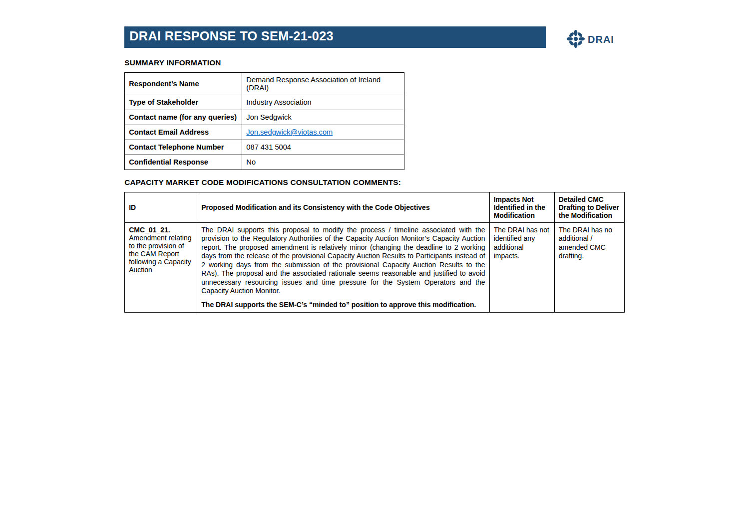DRAI RESPONSE TO SEM-21-023
DRAI
SUMMARY INFORMATION
| Respondent’s Name | Demand Response Association of Ireland (DRAI) |
| Type of Stakeholder | Industry Association |
| Contact name (for any queries) | Jon Sedgwick |
| Contact Email Address | Jon.sedgwick@viotas.com |
| Contact Telephone Number | 087 431 5004 |
| Confidential Response | No |
CAPACITY MARKET CODE MODIFICATIONS CONSULTATION COMMENTS:
| ID | Proposed Modification and its Consistency with the Code Objectives | Impacts Not Identified in the Modification | Detailed CMC Drafting to Deliver the Modification |
| --- | --- | --- | --- |
| CMC_01_21. Amendment relating to the provision of the CAM Report following a Capacity Auction | The DRAI supports this proposal to modify the process / timeline associated with the provision to the Regulatory Authorities of the Capacity Auction Monitor’s Capacity Auction report. The proposed amendment is relatively minor (changing the deadline to 2 working days from the release of the provisional Capacity Auction Results to Participants instead of 2 working days from the submission of the provisional Capacity Auction Results to the RAs). The proposal and the associated rationale seems reasonable and justified to avoid unnecessary resourcing issues and time pressure for the System Operators and the Capacity Auction Monitor. The DRAI supports the SEM-C’s “minded to” position to approve this modification. | The DRAI has not identified any additional impacts. | The DRAI has no additional / amended CMC drafting. |